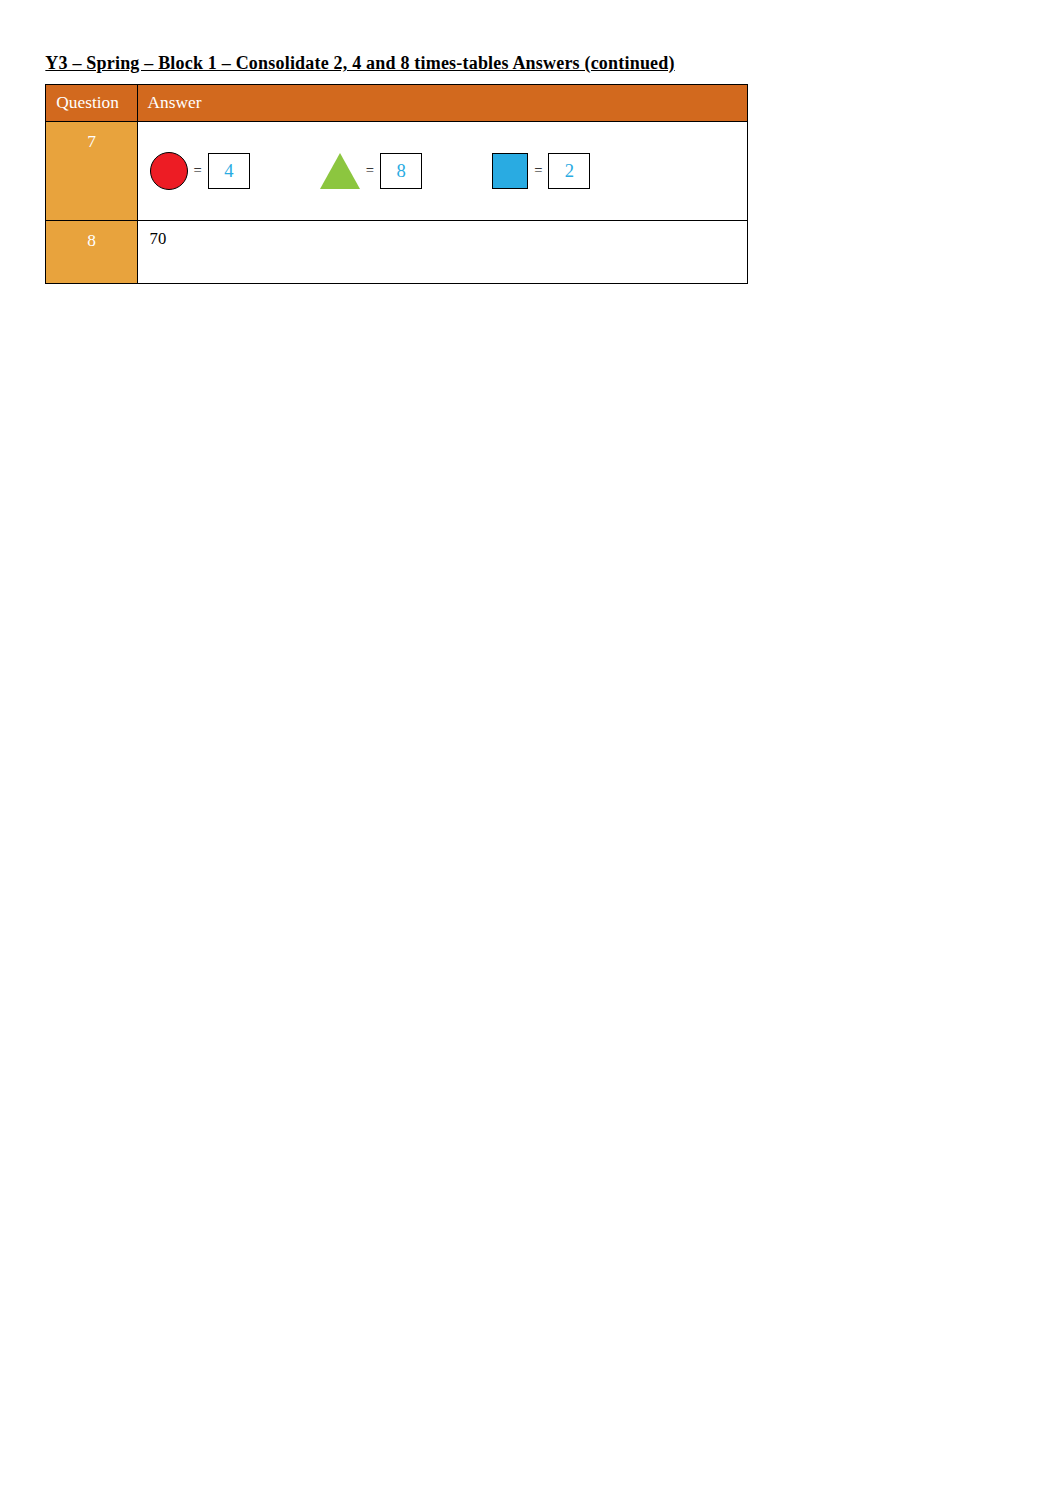Y3 – Spring – Block 1 – Consolidate 2, 4 and 8 times-tables Answers (continued)
| Question | Answer |
| --- | --- |
| 7 | = 4 = 8 = 2 |
| 8 | 70 |